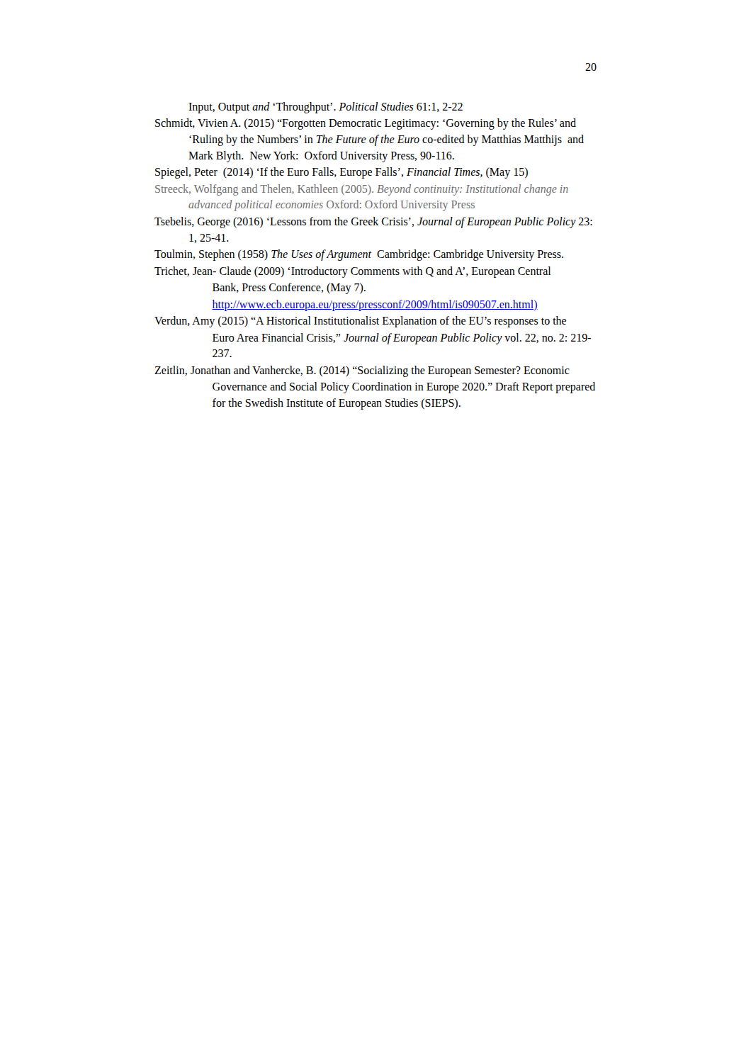20
Input, Output and ‘Throughput’. Political Studies 61:1, 2-22
Schmidt, Vivien A. (2015) “Forgotten Democratic Legitimacy: ‘Governing by the Rules’ and ‘Ruling by the Numbers’ in The Future of the Euro co-edited by Matthias Matthijs and Mark Blyth. New York: Oxford University Press, 90-116.
Spiegel, Peter (2014) ‘If the Euro Falls, Europe Falls’, Financial Times, (May 15)
Streeck, Wolfgang and Thelen, Kathleen (2005). Beyond continuity: Institutional change in advanced political economies Oxford: Oxford University Press
Tsebelis, George (2016) ‘Lessons from the Greek Crisis’, Journal of European Public Policy 23: 1, 25-41.
Toulmin, Stephen (1958) The Uses of Argument Cambridge: Cambridge University Press.
Trichet, Jean- Claude (2009) ‘Introductory Comments with Q and A’, European Central
Bank, Press Conference, (May 7).
http://www.ecb.europa.eu/press/pressconf/2009/html/is090507.en.html)
Verdun, Amy (2015) “A Historical Institutionalist Explanation of the EU’s responses to the
Euro Area Financial Crisis,” Journal of European Public Policy vol. 22, no. 2: 219-237.
Zeitlin, Jonathan and Vanhercke, B. (2014) “Socializing the European Semester? Economic
Governance and Social Policy Coordination in Europe 2020.” Draft Report prepared for the Swedish Institute of European Studies (SIEPS).